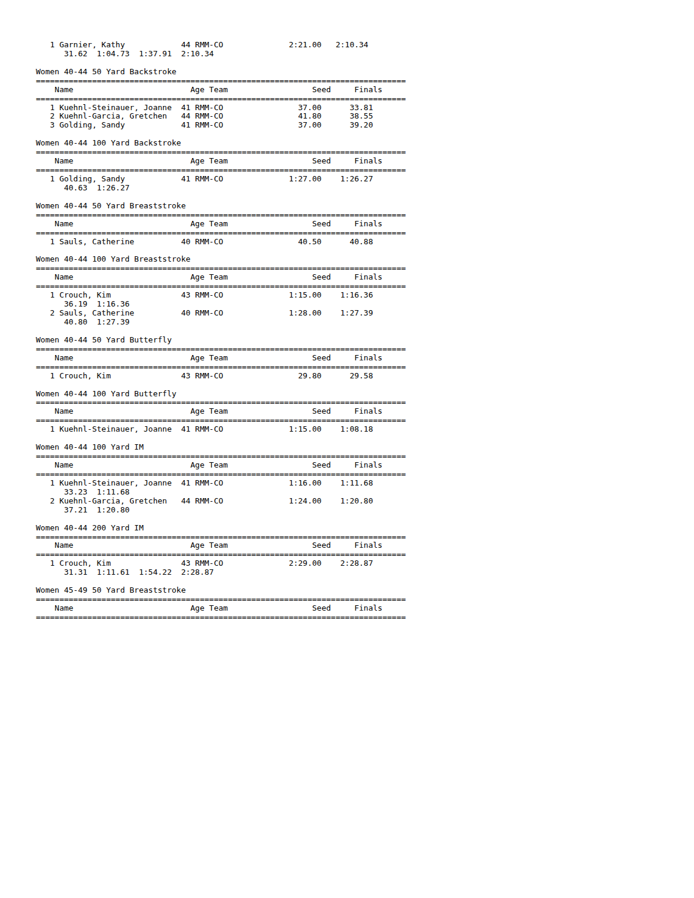1 Garnier, Kathy            44 RMM-CO              2:21.00   2:10.34
      31.62  1:04.73  1:37.91  2:10.34

Women 40-44 50 Yard Backstroke
===============================================================================
    Name                         Age Team                  Seed     Finals
===============================================================================
   1 Kuehnl-Steinauer, Joanne  41 RMM-CO                37.00      33.81
   2 Kuehnl-Garcia, Gretchen   44 RMM-CO                41.80      38.55
   3 Golding, Sandy            41 RMM-CO                37.00      39.20

Women 40-44 100 Yard Backstroke
===============================================================================
    Name                         Age Team                  Seed     Finals
===============================================================================
   1 Golding, Sandy            41 RMM-CO              1:27.00    1:26.27
      40.63  1:26.27

Women 40-44 50 Yard Breaststroke
===============================================================================
    Name                         Age Team                  Seed     Finals
===============================================================================
   1 Sauls, Catherine          40 RMM-CO                40.50      40.88

Women 40-44 100 Yard Breaststroke
===============================================================================
    Name                         Age Team                  Seed     Finals
===============================================================================
   1 Crouch, Kim               43 RMM-CO              1:15.00    1:16.36
      36.19  1:16.36
   2 Sauls, Catherine          40 RMM-CO              1:28.00    1:27.39
      40.80  1:27.39

Women 40-44 50 Yard Butterfly
===============================================================================
    Name                         Age Team                  Seed     Finals
===============================================================================
   1 Crouch, Kim               43 RMM-CO                29.80      29.58

Women 40-44 100 Yard Butterfly
===============================================================================
    Name                         Age Team                  Seed     Finals
===============================================================================
   1 Kuehnl-Steinauer, Joanne  41 RMM-CO              1:15.00    1:08.18

Women 40-44 100 Yard IM
===============================================================================
    Name                         Age Team                  Seed     Finals
===============================================================================
   1 Kuehnl-Steinauer, Joanne  41 RMM-CO              1:16.00    1:11.68
      33.23  1:11.68
   2 Kuehnl-Garcia, Gretchen   44 RMM-CO              1:24.00    1:20.80
      37.21  1:20.80

Women 40-44 200 Yard IM
===============================================================================
    Name                         Age Team                  Seed     Finals
===============================================================================
   1 Crouch, Kim               43 RMM-CO              2:29.00    2:28.87
      31.31  1:11.61  1:54.22  2:28.87

Women 45-49 50 Yard Breaststroke
===============================================================================
    Name                         Age Team                  Seed     Finals
===============================================================================